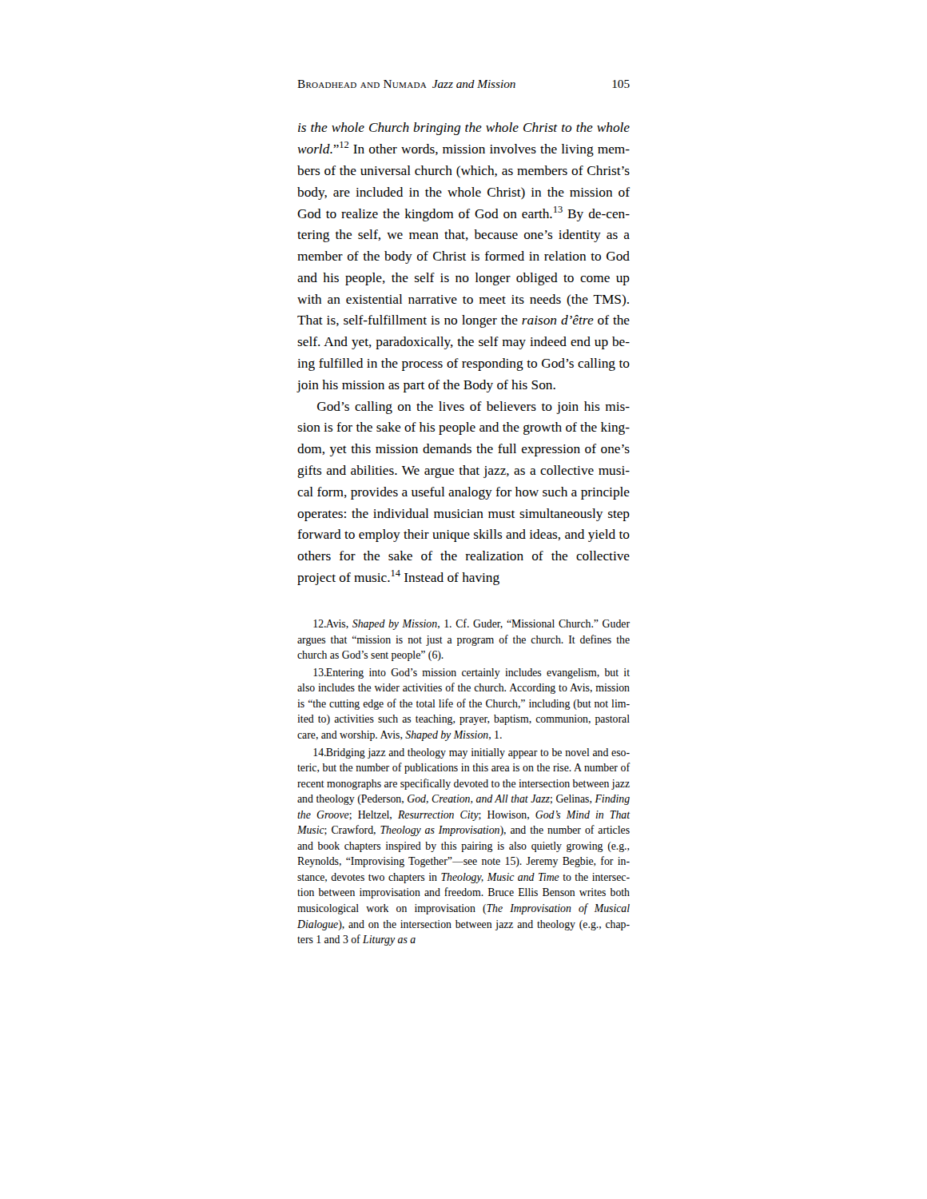Broadhead and Numada Jazz and Mission 105
is the whole Church bringing the whole Christ to the whole world.”12 In other words, mission involves the living members of the universal church (which, as members of Christ’s body, are included in the whole Christ) in the mission of God to realize the kingdom of God on earth.13 By de-centering the self, we mean that, because one’s identity as a member of the body of Christ is formed in relation to God and his people, the self is no longer obliged to come up with an existential narrative to meet its needs (the TMS). That is, self-fulfillment is no longer the raison d’être of the self. And yet, paradoxically, the self may indeed end up being fulfilled in the process of responding to God’s calling to join his mission as part of the Body of his Son.
God’s calling on the lives of believers to join his mission is for the sake of his people and the growth of the kingdom, yet this mission demands the full expression of one’s gifts and abilities. We argue that jazz, as a collective musical form, provides a useful analogy for how such a principle operates: the individual musician must simultaneously step forward to employ their unique skills and ideas, and yield to others for the sake of the realization of the collective project of music.14 Instead of having
12. Avis, Shaped by Mission, 1. Cf. Guder, “Missional Church.” Guder argues that “mission is not just a program of the church. It defines the church as God’s sent people” (6).
13. Entering into God’s mission certainly includes evangelism, but it also includes the wider activities of the church. According to Avis, mission is “the cutting edge of the total life of the Church,” including (but not limited to) activities such as teaching, prayer, baptism, communion, pastoral care, and worship. Avis, Shaped by Mission, 1.
14. Bridging jazz and theology may initially appear to be novel and esoteric, but the number of publications in this area is on the rise. A number of recent monographs are specifically devoted to the intersection between jazz and theology (Pederson, God, Creation, and All that Jazz; Gelinas, Finding the Groove; Heltzel, Resurrection City; Howison, God’s Mind in That Music; Crawford, Theology as Improvisation), and the number of articles and book chapters inspired by this pairing is also quietly growing (e.g., Reynolds, “Improvising Together”—see note 15). Jeremy Begbie, for instance, devotes two chapters in Theology, Music and Time to the intersection between improvisation and freedom. Bruce Ellis Benson writes both musicological work on improvisation (The Improvisation of Musical Dialogue), and on the intersection between jazz and theology (e.g., chapters 1 and 3 of Liturgy as a